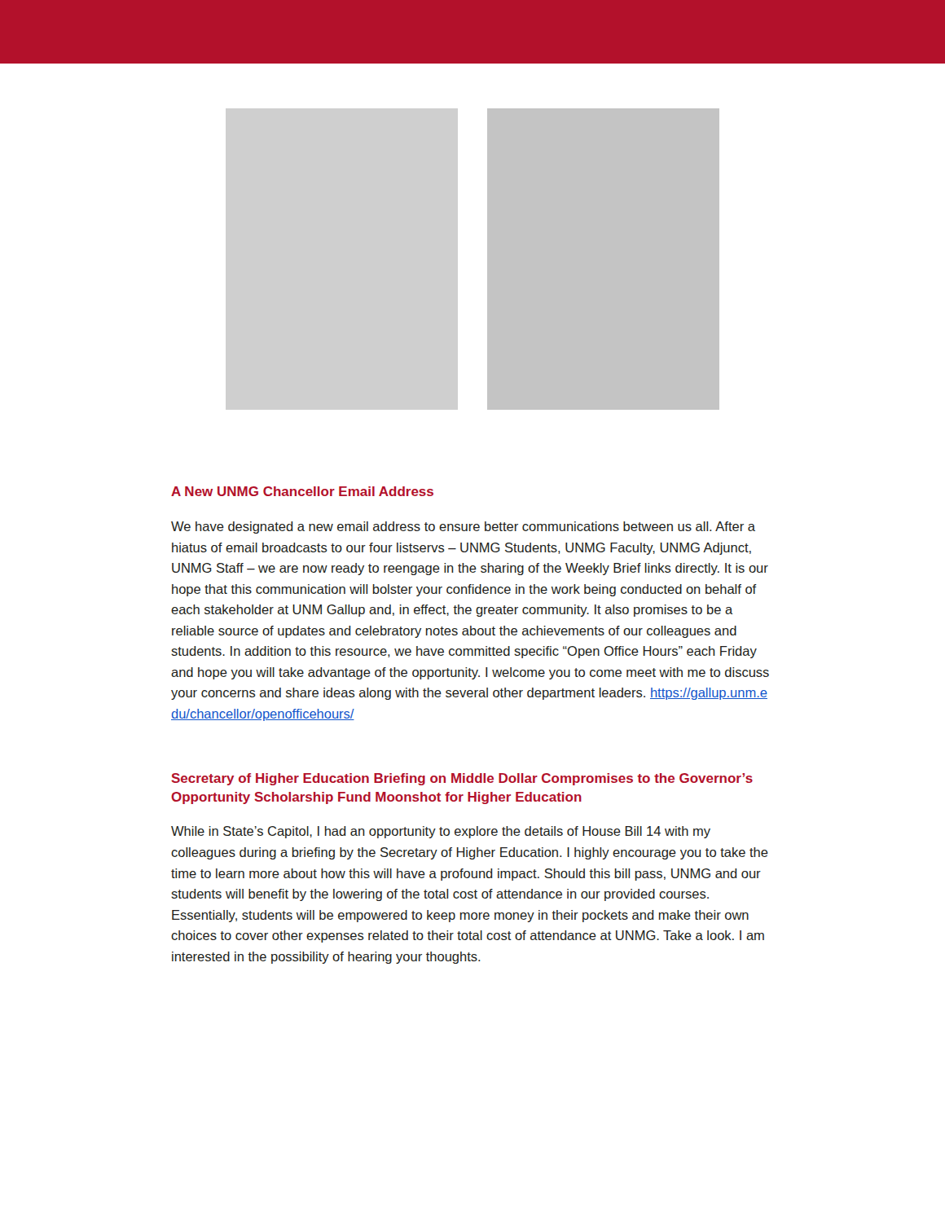A New UNMG Chancellor Email Address
We have designated a new email address to ensure better communications between us all. After a hiatus of email broadcasts to our four listservs – UNMG Students, UNMG Faculty, UNMG Adjunct, UNMG Staff – we are now ready to reengage in the sharing of the Weekly Brief links directly. It is our hope that this communication will bolster your confidence in the work being conducted on behalf of each stakeholder at UNM Gallup and, in effect, the greater community. It also promises to be a reliable source of updates and celebratory notes about the achievements of our colleagues and students. In addition to this resource, we have committed specific “Open Office Hours” each Friday and hope you will take advantage of the opportunity. I welcome you to come meet with me to discuss your concerns and share ideas along with the several other department leaders. https://gallup.unm.edu/chancellor/openofficehours/
Secretary of Higher Education Briefing on Middle Dollar Compromises to the Governor’s Opportunity Scholarship Fund Moonshot for Higher Education
While in State’s Capitol, I had an opportunity to explore the details of House Bill 14 with my colleagues during a briefing by the Secretary of Higher Education. I highly encourage you to take the time to learn more about how this will have a profound impact. Should this bill pass, UNMG and our students will benefit by the lowering of the total cost of attendance in our provided courses. Essentially, students will be empowered to keep more money in their pockets and make their own choices to cover other expenses related to their total cost of attendance at UNMG. Take a look. I am interested in the possibility of hearing your thoughts.